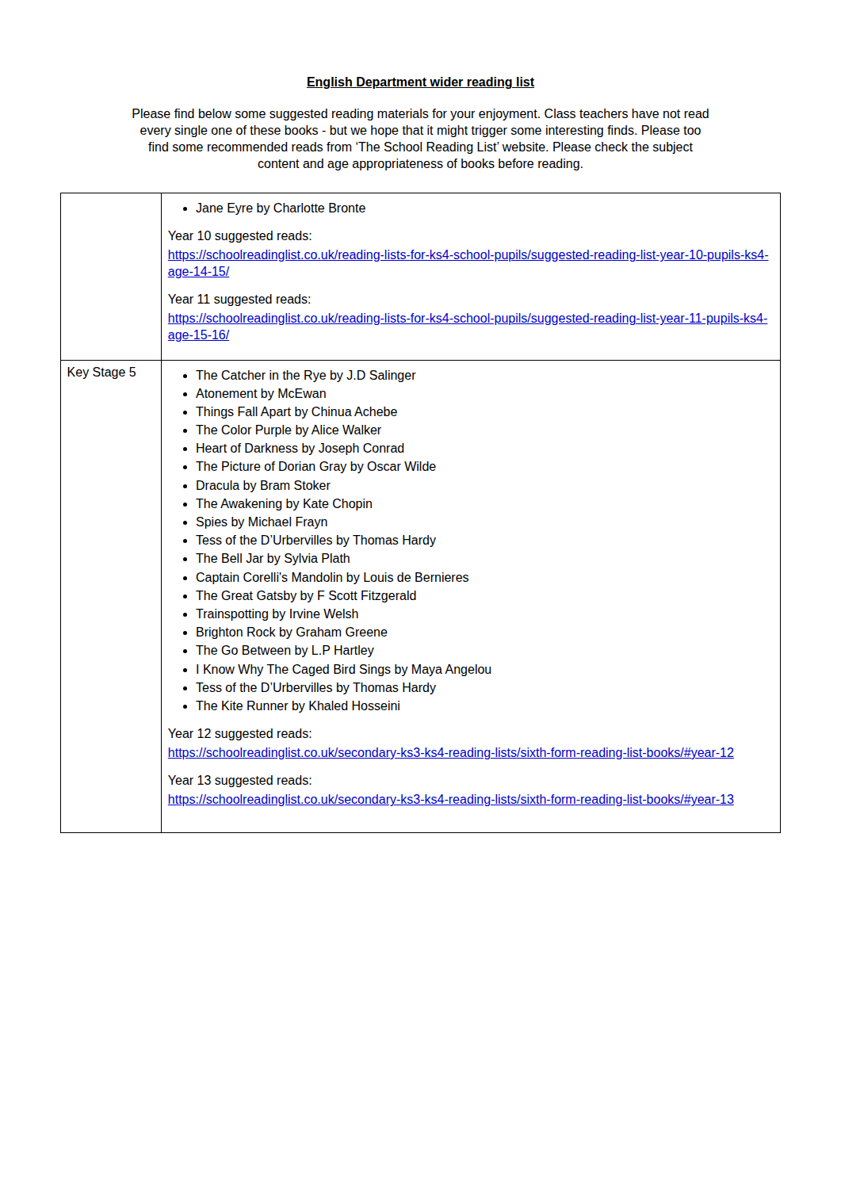English Department wider reading list
Please find below some suggested reading materials for your enjoyment. Class teachers have not read every single one of these books - but we hope that it might trigger some interesting finds. Please too find some recommended reads from ‘The School Reading List’ website. Please check the subject content and age appropriateness of books before reading.
| | Jane Eyre by Charlotte Bronte Year 10 suggested reads: https://schoolreadinglist.co.uk/reading-lists-for-ks4-school-pupils/suggested-reading-list-year-10-pupils-ks4-age-14-15/ Year 11 suggested reads: https://schoolreadinglist.co.uk/reading-lists-for-ks4-school-pupils/suggested-reading-list-year-11-pupils-ks4-age-15-16/ |
| Key Stage 5 | The Catcher in the Rye by J.D Salinger Atonement by McEwan Things Fall Apart by Chinua Achebe The Color Purple by Alice Walker Heart of Darkness by Joseph Conrad The Picture of Dorian Gray by Oscar Wilde Dracula by Bram Stoker The Awakening by Kate Chopin Spies by Michael Frayn Tess of the D’Urbervilles by Thomas Hardy The Bell Jar by Sylvia Plath Captain Corelli's Mandolin by Louis de Bernieres The Great Gatsby by F Scott Fitzgerald Trainspotting by Irvine Welsh Brighton Rock by Graham Greene The Go Between by L.P Hartley I Know Why The Caged Bird Sings by Maya Angelou Tess of the D’Urbervilles by Thomas Hardy The Kite Runner by Khaled Hosseini Year 12 suggested reads: https://schoolreadinglist.co.uk/secondary-ks3-ks4-reading-lists/sixth-form-reading-list-books/#year-12 Year 13 suggested reads: https://schoolreadinglist.co.uk/secondary-ks3-ks4-reading-lists/sixth-form-reading-list-books/#year-13 |